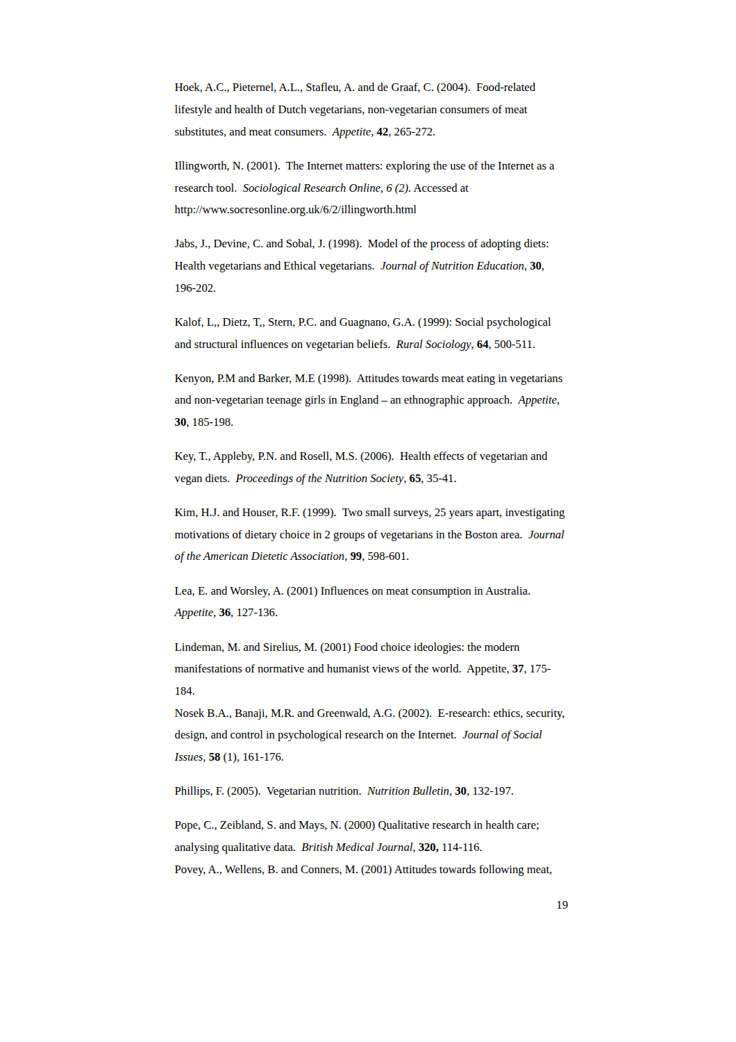Hoek, A.C., Pieternel, A.L., Stafleu, A. and de Graaf, C. (2004). Food-related lifestyle and health of Dutch vegetarians, non-vegetarian consumers of meat substitutes, and meat consumers. Appetite, 42, 265-272.
Illingworth, N. (2001). The Internet matters: exploring the use of the Internet as a research tool. Sociological Research Online, 6 (2). Accessed at http://www.socresonline.org.uk/6/2/illingworth.html
Jabs, J., Devine, C. and Sobal, J. (1998). Model of the process of adopting diets: Health vegetarians and Ethical vegetarians. Journal of Nutrition Education, 30, 196-202.
Kalof, L,, Dietz, T,, Stern, P.C. and Guagnano, G.A. (1999): Social psychological and structural influences on vegetarian beliefs. Rural Sociology, 64, 500-511.
Kenyon, P.M and Barker, M.E (1998). Attitudes towards meat eating in vegetarians and non-vegetarian teenage girls in England – an ethnographic approach. Appetite, 30, 185-198.
Key, T., Appleby, P.N. and Rosell, M.S. (2006). Health effects of vegetarian and vegan diets. Proceedings of the Nutrition Society, 65, 35-41.
Kim, H.J. and Houser, R.F. (1999). Two small surveys, 25 years apart, investigating motivations of dietary choice in 2 groups of vegetarians in the Boston area. Journal of the American Dietetic Association, 99, 598-601.
Lea, E. and Worsley, A. (2001) Influences on meat consumption in Australia. Appetite, 36, 127-136.
Lindeman, M. and Sirelius, M. (2001) Food choice ideologies: the modern manifestations of normative and humanist views of the world. Appetite, 37, 175-184.
Nosek B.A., Banaji, M.R. and Greenwald, A.G. (2002). E-research: ethics, security, design, and control in psychological research on the Internet. Journal of Social Issues, 58 (1), 161-176.
Phillips, F. (2005). Vegetarian nutrition. Nutrition Bulletin, 30, 132-197.
Pope, C., Zeibland, S. and Mays, N. (2000) Qualitative research in health care; analysing qualitative data. British Medical Journal, 320, 114-116.
Povey, A., Wellens, B. and Conners, M. (2001) Attitudes towards following meat,
19